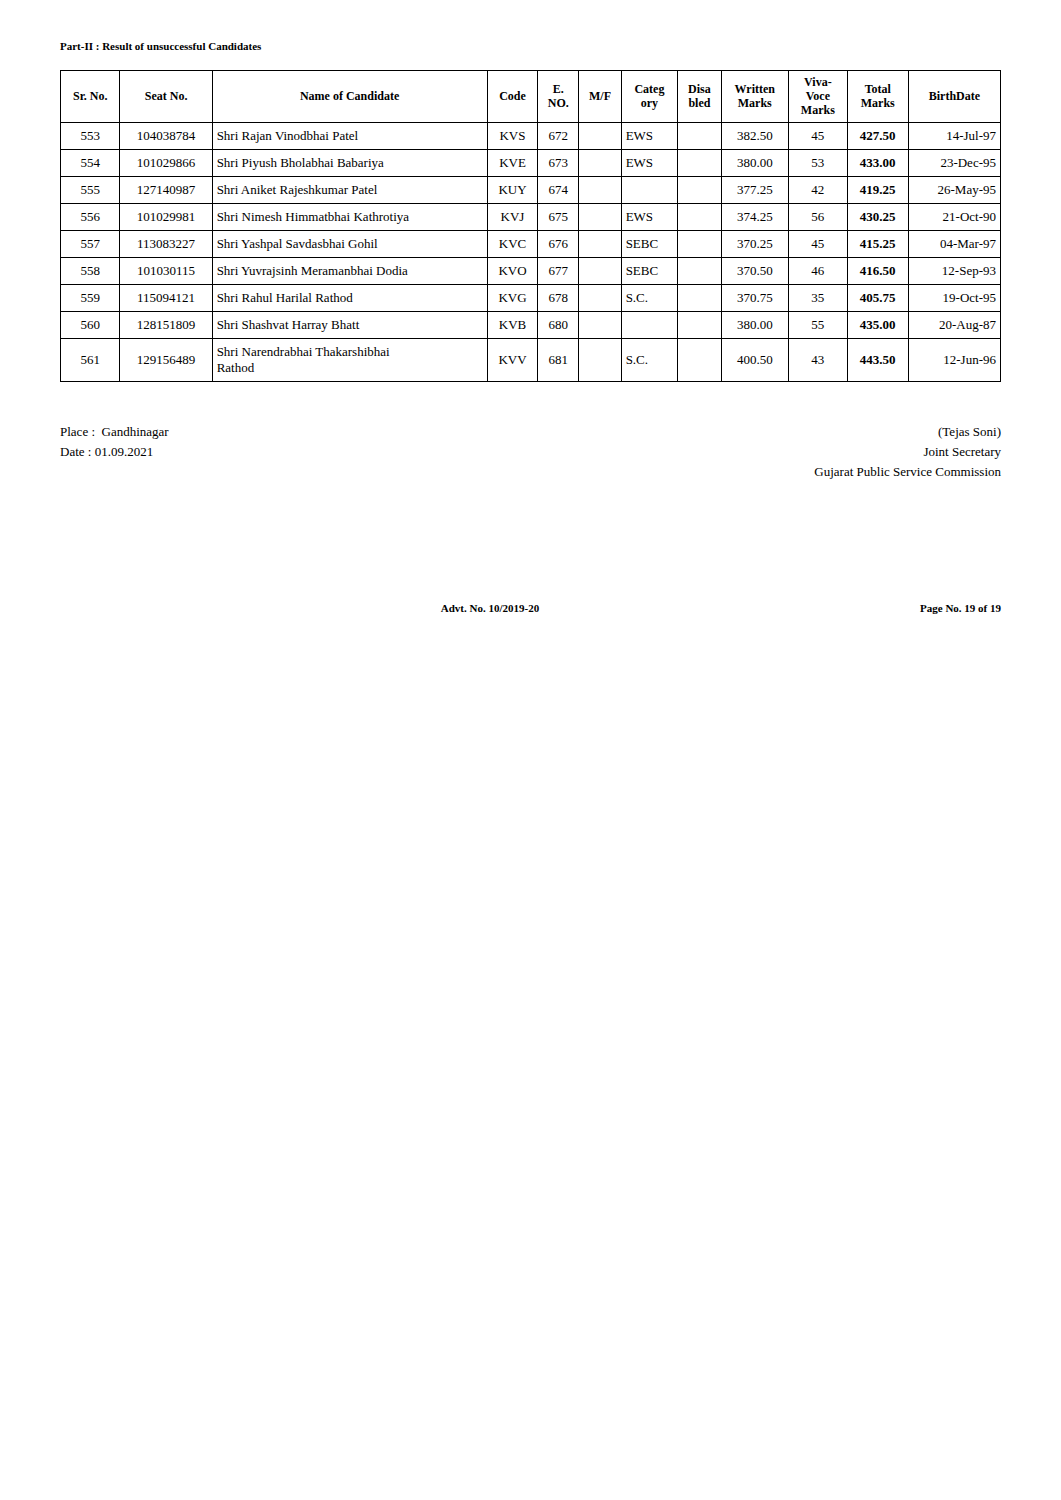Part-II : Result of unsuccessful Candidates
| Sr. No. | Seat No. | Name of Candidate | Code | E. NO. | M/F | Categ ory | Disa bled | Written Marks | Viva- Voce Marks | Total Marks | BirthDate |
| --- | --- | --- | --- | --- | --- | --- | --- | --- | --- | --- | --- |
| 553 | 104038784 | Shri Rajan Vinodbhai Patel | KVS | 672 | | EWS | | 382.50 | 45 | 427.50 | 14-Jul-97 |
| 554 | 101029866 | Shri Piyush Bholabhai Babariya | KVE | 673 | | EWS | | 380.00 | 53 | 433.00 | 23-Dec-95 |
| 555 | 127140987 | Shri Aniket Rajeshkumar Patel | KUY | 674 | | | | 377.25 | 42 | 419.25 | 26-May-95 |
| 556 | 101029981 | Shri Nimesh Himmatbhai Kathrotiya | KVJ | 675 | | EWS | | 374.25 | 56 | 430.25 | 21-Oct-90 |
| 557 | 113083227 | Shri Yashpal Savdasbhai Gohil | KVC | 676 | | SEBC | | 370.25 | 45 | 415.25 | 04-Mar-97 |
| 558 | 101030115 | Shri Yuvrajsinh Meramanbhai Dodia | KVO | 677 | | SEBC | | 370.50 | 46 | 416.50 | 12-Sep-93 |
| 559 | 115094121 | Shri Rahul Harilal Rathod | KVG | 678 | | S.C. | | 370.75 | 35 | 405.75 | 19-Oct-95 |
| 560 | 128151809 | Shri Shashvat Harray Bhatt | KVB | 680 | | | | 380.00 | 55 | 435.00 | 20-Aug-87 |
| 561 | 129156489 | Shri Narendrabhai Thakarshibhai Rathod | KVV | 681 | | S.C. | | 400.50 | 43 | 443.50 | 12-Jun-96 |
| Place : Gandhinagar | (Tejas Soni) |
| Date : 01.09.2021 | Joint Secretary |
| | Gujarat Public Service Commission |
Advt. No. 10/2019-20
Page No. 19 of 19